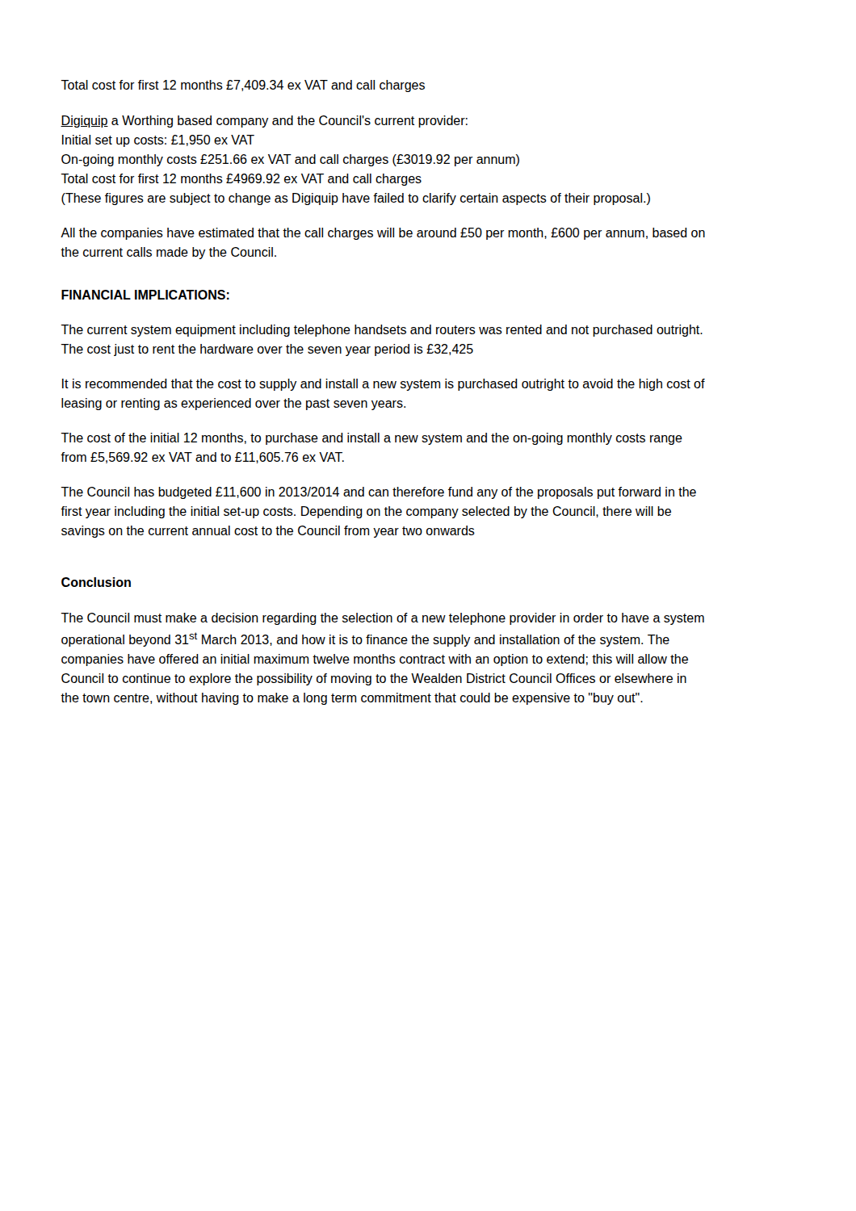Total cost for first 12 months £7,409.34 ex VAT and call charges
Digiquip a Worthing based company and the Council's current provider:
Initial set up costs: £1,950 ex VAT
On-going monthly costs £251.66 ex VAT and call charges (£3019.92 per annum)
Total cost for first 12 months £4969.92 ex VAT and call charges
(These figures are subject to change as Digiquip have failed to clarify certain aspects of their proposal.)
All the companies have estimated that the call charges will be around £50 per month, £600 per annum, based on the current calls made by the Council.
FINANCIAL IMPLICATIONS:
The current system equipment including telephone handsets and routers was rented and not purchased outright. The cost just to rent the hardware over the seven year period is £32,425
It is recommended that the cost to supply and install a new system is purchased outright to avoid the high cost of leasing or renting as experienced over the past seven years.
The cost of the initial 12 months, to purchase and install a new system and the on-going monthly costs range from £5,569.92 ex VAT and to £11,605.76 ex VAT.
The Council has budgeted £11,600 in 2013/2014 and can therefore fund any of the proposals put forward in the first year including the initial set-up costs. Depending on the company selected by the Council, there will be savings on the current annual cost to the Council from year two onwards
Conclusion
The Council must make a decision regarding the selection of a new telephone provider in order to have a system operational beyond 31st March 2013, and how it is to finance the supply and installation of the system. The companies have offered an initial maximum twelve months contract with an option to extend; this will allow the Council to continue to explore the possibility of moving to the Wealden District Council Offices or elsewhere in the town centre, without having to make a long term commitment that could be expensive to "buy out".